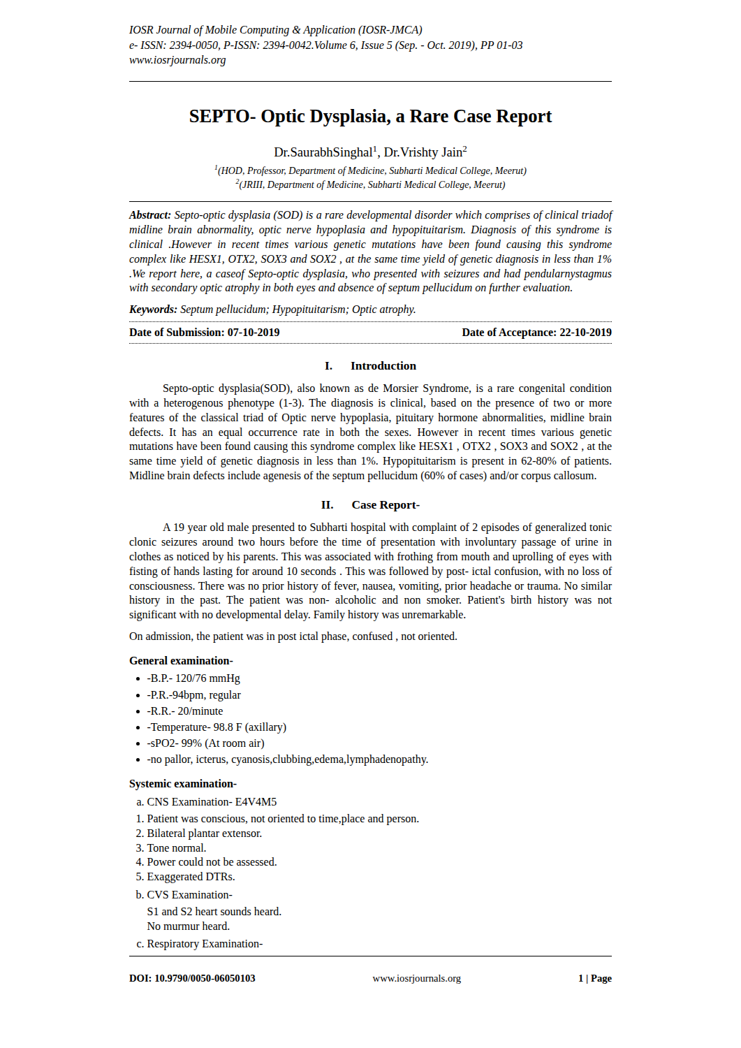IOSR Journal of Mobile Computing & Application (IOSR-JMCA)
e- ISSN: 2394-0050, P-ISSN: 2394-0042.Volume 6, Issue 5 (Sep. - Oct. 2019), PP 01-03
www.iosrjournals.org
SEPTO- Optic Dysplasia, a Rare Case Report
Dr.SaurabhSinghal1, Dr.Vrishty Jain2
1(HOD, Professor, Department of Medicine, Subharti Medical College, Meerut)
2(JRIII, Department of Medicine, Subharti Medical College, Meerut)
Abstract: Septo-optic dysplasia (SOD) is a rare developmental disorder which comprises of clinical triadof midline brain abnormality, optic nerve hypoplasia and hypopituitarism. Diagnosis of this syndrome is clinical .However in recent times various genetic mutations have been found causing this syndrome complex like HESX1, OTX2, SOX3 and SOX2 , at the same time yield of genetic diagnosis in less than 1% .We report here, a caseof Septo-optic dysplasia, who presented with seizures and had pendularnystagmus with secondary optic atrophy in both eyes and absence of septum pellucidum on further evaluation.
Keywords: Septum pellucidum; Hypopituitarism; Optic atrophy.
Date of Submission: 07-10-2019 Date of Acceptance: 22-10-2019
I. Introduction
Septo-optic dysplasia(SOD), also known as de Morsier Syndrome, is a rare congenital condition with a heterogenous phenotype (1-3). The diagnosis is clinical, based on the presence of two or more features of the classical triad of Optic nerve hypoplasia, pituitary hormone abnormalities, midline brain defects. It has an equal occurrence rate in both the sexes. However in recent times various genetic mutations have been found causing this syndrome complex like HESX1 , OTX2 , SOX3 and SOX2 , at the same time yield of genetic diagnosis in less than 1%. Hypopituitarism is present in 62-80% of patients. Midline brain defects include agenesis of the septum pellucidum (60% of cases) and/or corpus callosum.
II. Case Report-
A 19 year old male presented to Subharti hospital with complaint of 2 episodes of generalized tonic clonic seizures around two hours before the time of presentation with involuntary passage of urine in clothes as noticed by his parents. This was associated with frothing from mouth and uprolling of eyes with fisting of hands lasting for around 10 seconds . This was followed by post- ictal confusion, with no loss of consciousness. There was no prior history of fever, nausea, vomiting, prior headache or trauma. No similar history in the past. The patient was non- alcoholic and non smoker. Patient's birth history was not significant with no developmental delay. Family history was unremarkable.
On admission, the patient was in post ictal phase, confused , not oriented.
General examination-
-B.P.- 120/76 mmHg
-P.R.-94bpm, regular
-R.R.- 20/minute
-Temperature- 98.8 F (axillary)
-sPO2- 99% (At room air)
-no pallor, icterus, cyanosis,clubbing,edema,lymphadenopathy.
Systemic examination-
CNS Examination- E4V4M5
Patient was conscious, not oriented to time,place and person.
Bilateral plantar extensor.
Tone normal.
Power could not be assessed.
Exaggerated DTRs.
CVS Examination-
S1 and S2 heart sounds heard.
No murmur heard.
Respiratory Examination-
DOI: 10.9790/0050-06050103 www.iosrjournals.org 1 | Page